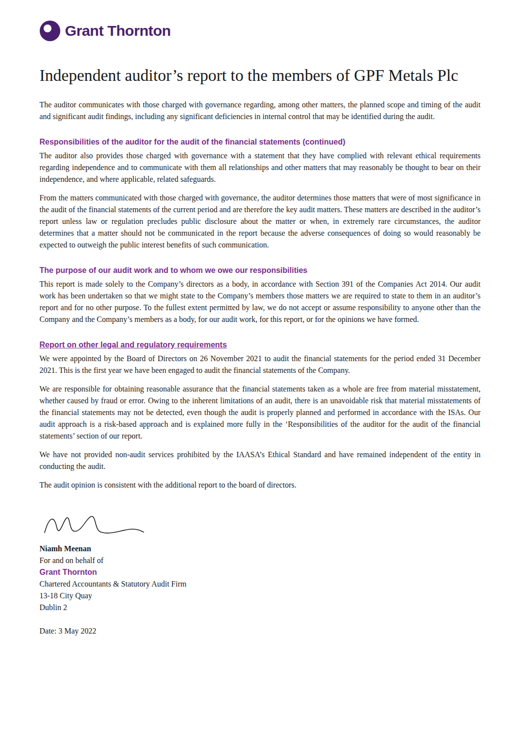Grant Thornton
Independent auditor’s report to the members of GPF Metals Plc
The auditor communicates with those charged with governance regarding, among other matters, the planned scope and timing of the audit and significant audit findings, including any significant deficiencies in internal control that may be identified during the audit.
Responsibilities of the auditor for the audit of the financial statements (continued)
The auditor also provides those charged with governance with a statement that they have complied with relevant ethical requirements regarding independence and to communicate with them all relationships and other matters that may reasonably be thought to bear on their independence, and where applicable, related safeguards.
From the matters communicated with those charged with governance, the auditor determines those matters that were of most significance in the audit of the financial statements of the current period and are therefore the key audit matters. These matters are described in the auditor’s report unless law or regulation precludes public disclosure about the matter or when, in extremely rare circumstances, the auditor determines that a matter should not be communicated in the report because the adverse consequences of doing so would reasonably be expected to outweigh the public interest benefits of such communication.
The purpose of our audit work and to whom we owe our responsibilities
This report is made solely to the Company’s directors as a body, in accordance with Section 391 of the Companies Act 2014. Our audit work has been undertaken so that we might state to the Company’s members those matters we are required to state to them in an auditor’s report and for no other purpose. To the fullest extent permitted by law, we do not accept or assume responsibility to anyone other than the Company and the Company’s members as a body, for our audit work, for this report, or for the opinions we have formed.
Report on other legal and regulatory requirements
We were appointed by the Board of Directors on 26 November 2021 to audit the financial statements for the period ended 31 December 2021. This is the first year we have been engaged to audit the financial statements of the Company.
We are responsible for obtaining reasonable assurance that the financial statements taken as a whole are free from material misstatement, whether caused by fraud or error. Owing to the inherent limitations of an audit, there is an unavoidable risk that material misstatements of the financial statements may not be detected, even though the audit is properly planned and performed in accordance with the ISAs. Our audit approach is a risk-based approach and is explained more fully in the ‘Responsibilities of the auditor for the audit of the financial statements’ section of our report.
We have not provided non-audit services prohibited by the IAASA’s Ethical Standard and have remained independent of the entity in conducting the audit.
The audit opinion is consistent with the additional report to the board of directors.
Niamh Meenan
For and on behalf of
Grant Thornton
Chartered Accountants & Statutory Audit Firm
13-18 City Quay
Dublin 2
Date: 3 May 2022